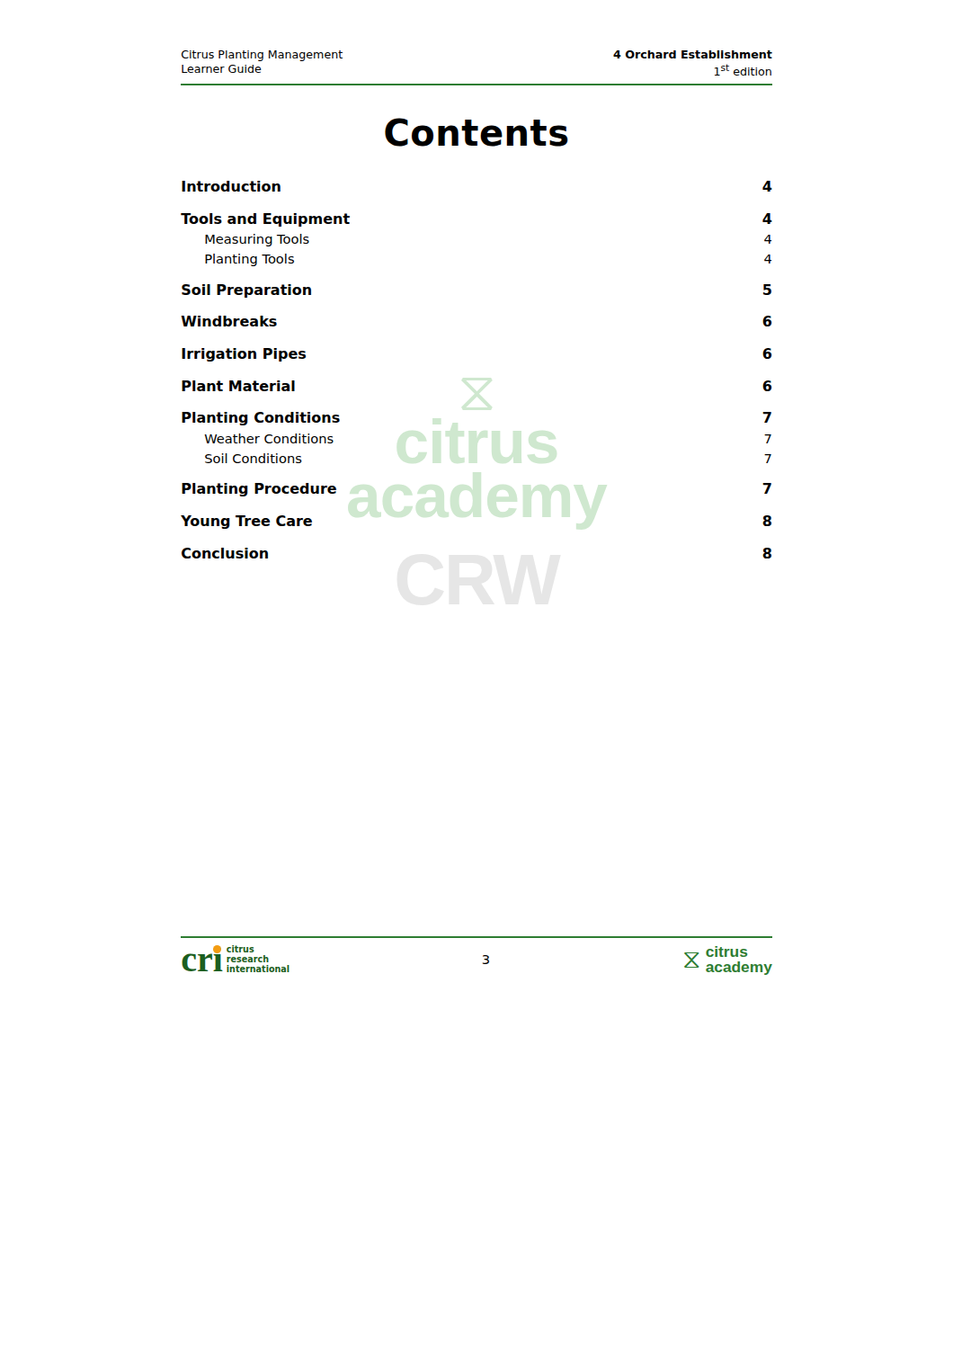Citrus Planting Management
Learner Guide
4 Orchard Establishment
1st edition
Contents
⧖
citrus academy
CRW
Introduction 4
Tools and Equipment 4
Measuring Tools 4
Planting Tools 4
Soil Preparation 5
Windbreaks 6
Irrigation Pipes 6
Plant Material 6
Planting Conditions 7
Weather Conditions 7
Soil Conditions 7
Planting Procedure 7
Young Tree Care 8
Conclusion 8
cri
citrus
research
international
3
⧖
citrus
academy